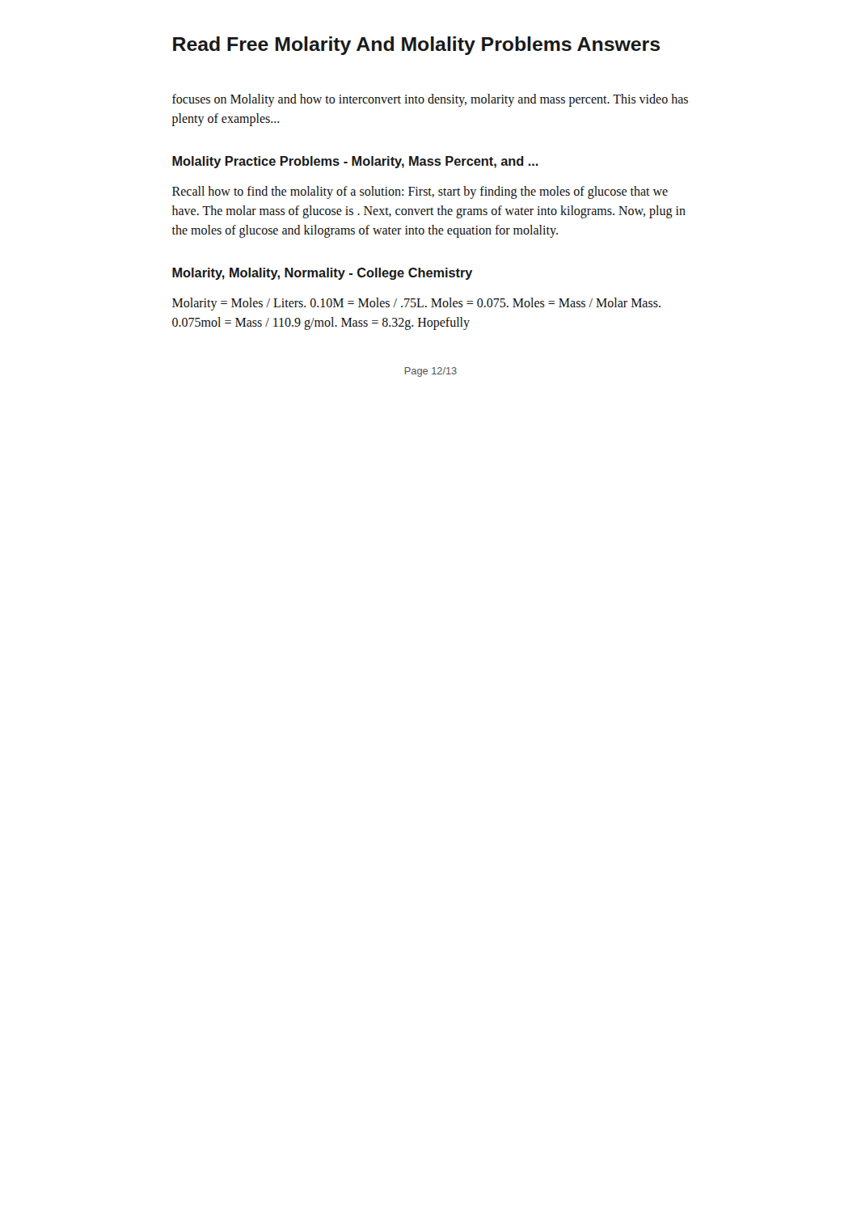Read Free Molarity And Molality Problems Answers
focuses on Molality and how to interconvert into density, molarity and mass percent. This video has plenty of examples...
Molality Practice Problems - Molarity, Mass Percent, and ...
Recall how to find the molality of a solution: First, start by finding the moles of glucose that we have. The molar mass of glucose is . Next, convert the grams of water into kilograms. Now, plug in the moles of glucose and kilograms of water into the equation for molality.
Molarity, Molality, Normality - College Chemistry
Molarity = Moles / Liters. 0.10M = Moles / .75L. Moles = 0.075. Moles = Mass / Molar Mass. 0.075mol = Mass / 110.9 g/mol. Mass = 8.32g. Hopefully
Page 12/13